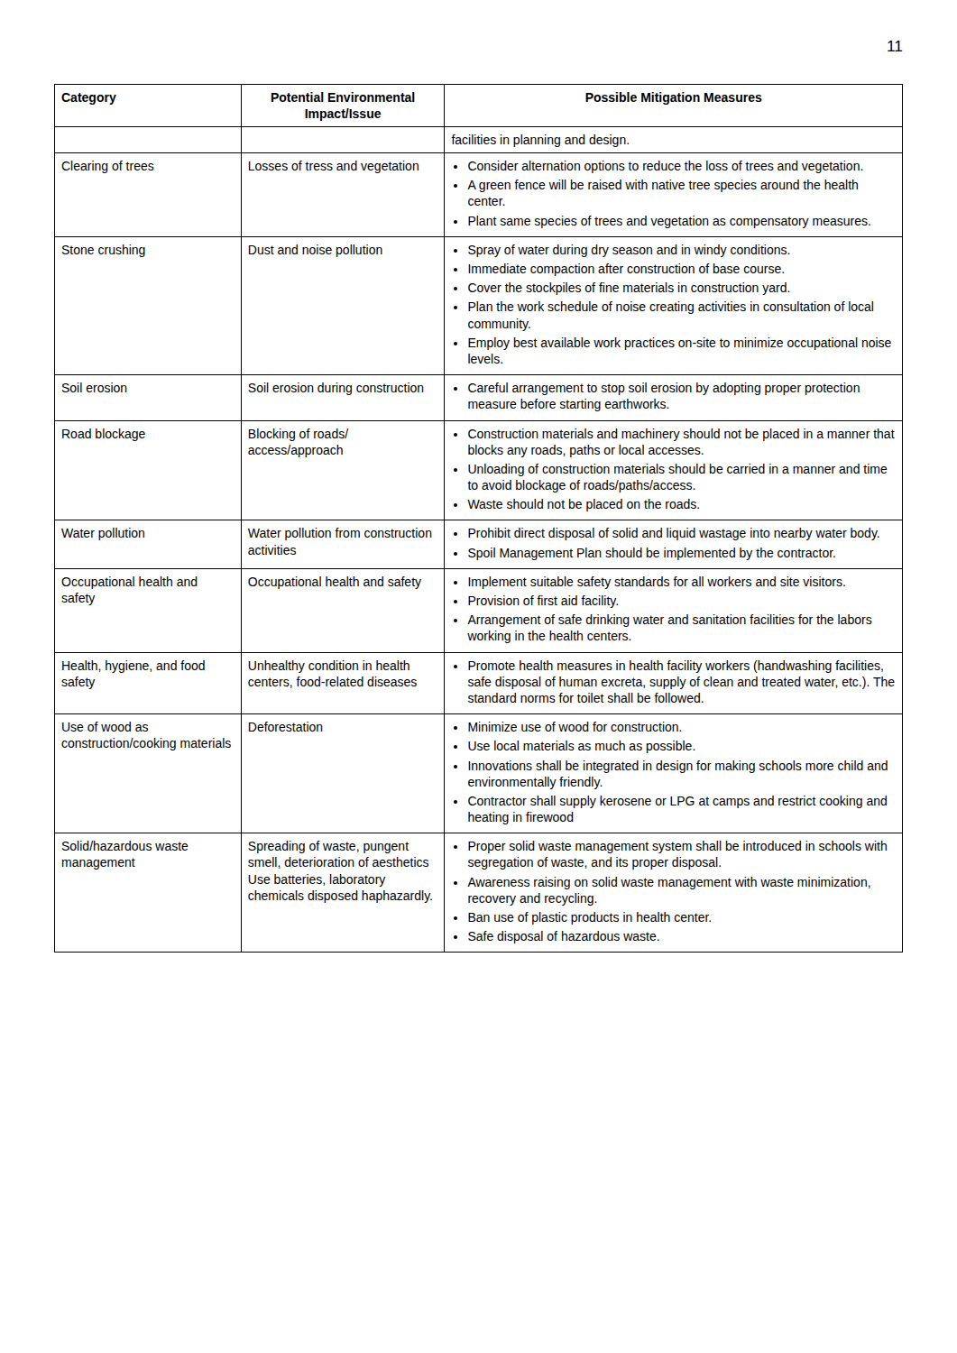11
| Category | Potential Environmental Impact/Issue | Possible Mitigation Measures |
| --- | --- | --- |
| | | facilities in planning and design. |
| Clearing of trees | Losses of tress and vegetation | Consider alternation options to reduce the loss of trees and vegetation. A green fence will be raised with native tree species around the health center. Plant same species of trees and vegetation as compensatory measures. |
| Stone crushing | Dust and noise pollution | Spray of water during dry season and in windy conditions. Immediate compaction after construction of base course. Cover the stockpiles of fine materials in construction yard. Plan the work schedule of noise creating activities in consultation of local community. Employ best available work practices on-site to minimize occupational noise levels. |
| Soil erosion | Soil erosion during construction | Careful arrangement to stop soil erosion by adopting proper protection measure before starting earthworks. |
| Road blockage | Blocking of roads/ access/approach | Construction materials and machinery should not be placed in a manner that blocks any roads, paths or local accesses. Unloading of construction materials should be carried in a manner and time to avoid blockage of roads/paths/access. Waste should not be placed on the roads. |
| Water pollution | Water pollution from construction activities | Prohibit direct disposal of solid and liquid wastage into nearby water body. Spoil Management Plan should be implemented by the contractor. |
| Occupational health and safety | Occupational health and safety | Implement suitable safety standards for all workers and site visitors. Provision of first aid facility. Arrangement of safe drinking water and sanitation facilities for the labors working in the health centers. |
| Health, hygiene, and food safety | Unhealthy condition in health centers, food-related diseases | Promote health measures in health facility workers (handwashing facilities, safe disposal of human excreta, supply of clean and treated water, etc.). The standard norms for toilet shall be followed. |
| Use of wood as construction/cooking materials | Deforestation | Minimize use of wood for construction. Use local materials as much as possible. Innovations shall be integrated in design for making schools more child and environmentally friendly. Contractor shall supply kerosene or LPG at camps and restrict cooking and heating in firewood |
| Solid/hazardous waste management | Spreading of waste, pungent smell, deterioration of aesthetics Use batteries, laboratory chemicals disposed haphazardly. | Proper solid waste management system shall be introduced in schools with segregation of waste, and its proper disposal. Awareness raising on solid waste management with waste minimization, recovery and recycling. Ban use of plastic products in health center. Safe disposal of hazardous waste. |